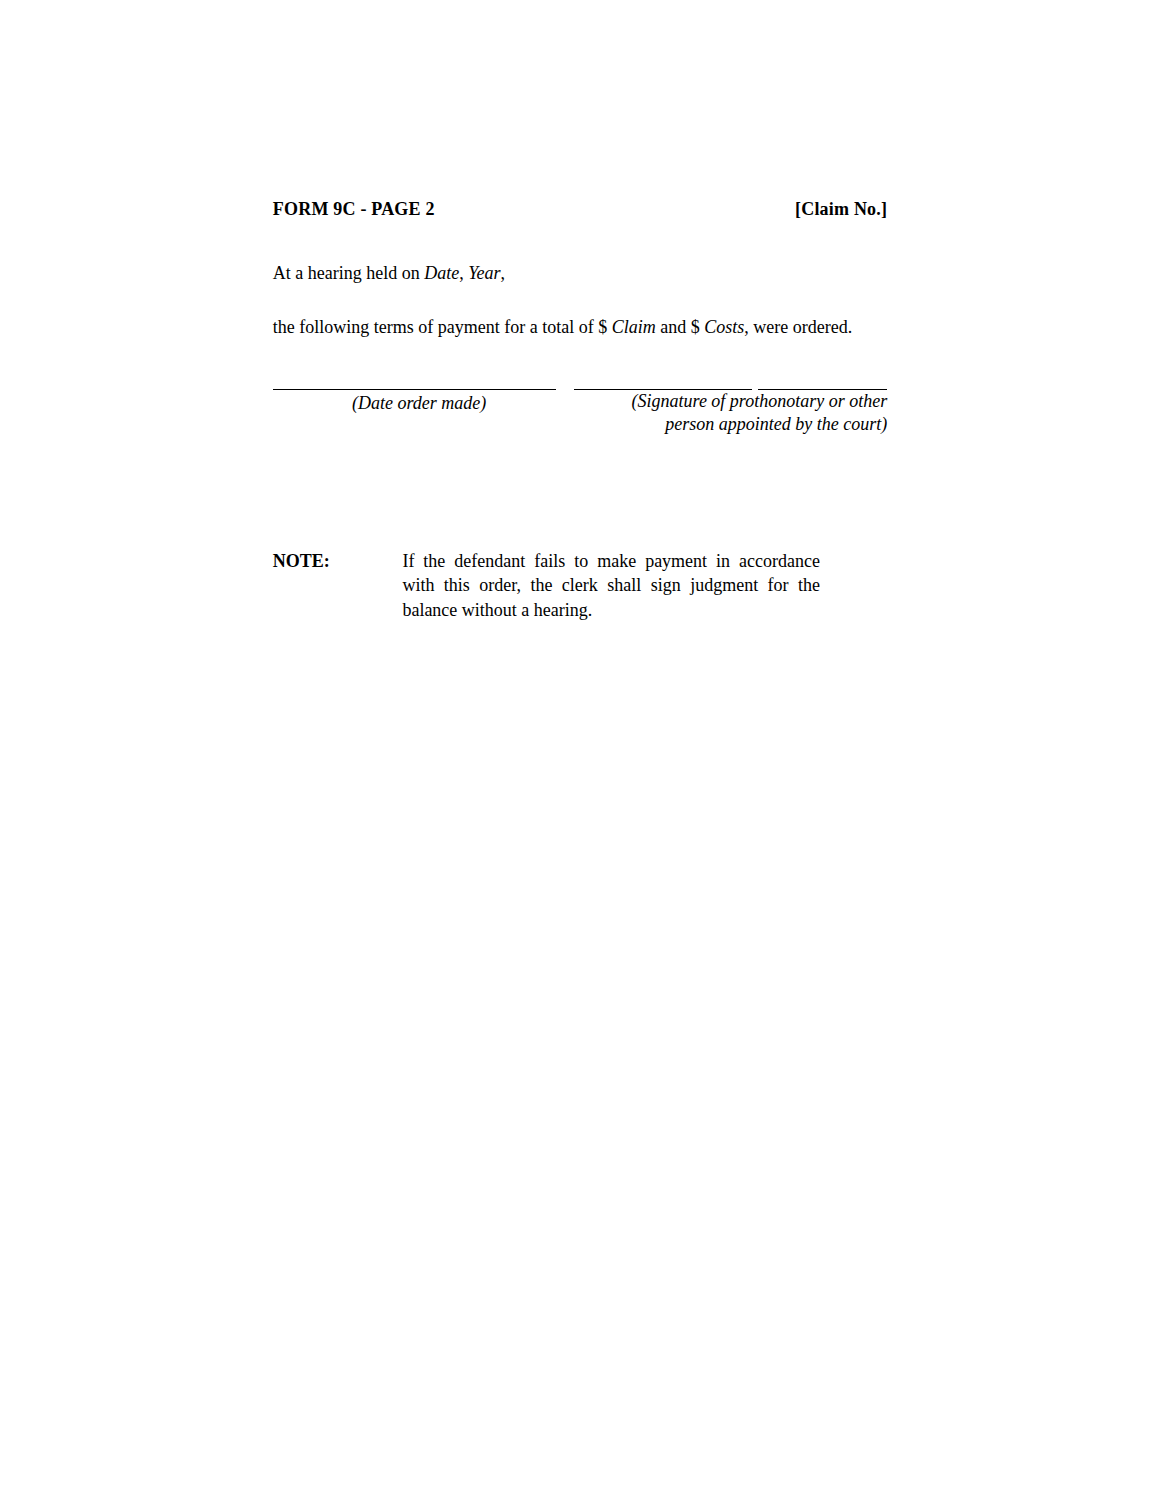FORM 9C - PAGE 2
[Claim No.]
At a hearing held on Date, Year,
the following terms of payment for a total of $ Claim and $ Costs, were ordered.
(Date order made)
(Signature of prothonotary or other
person appointed by the court)
NOTE:
If the defendant fails to make payment in accordance with this order, the clerk shall sign judgment for the balance without a hearing.